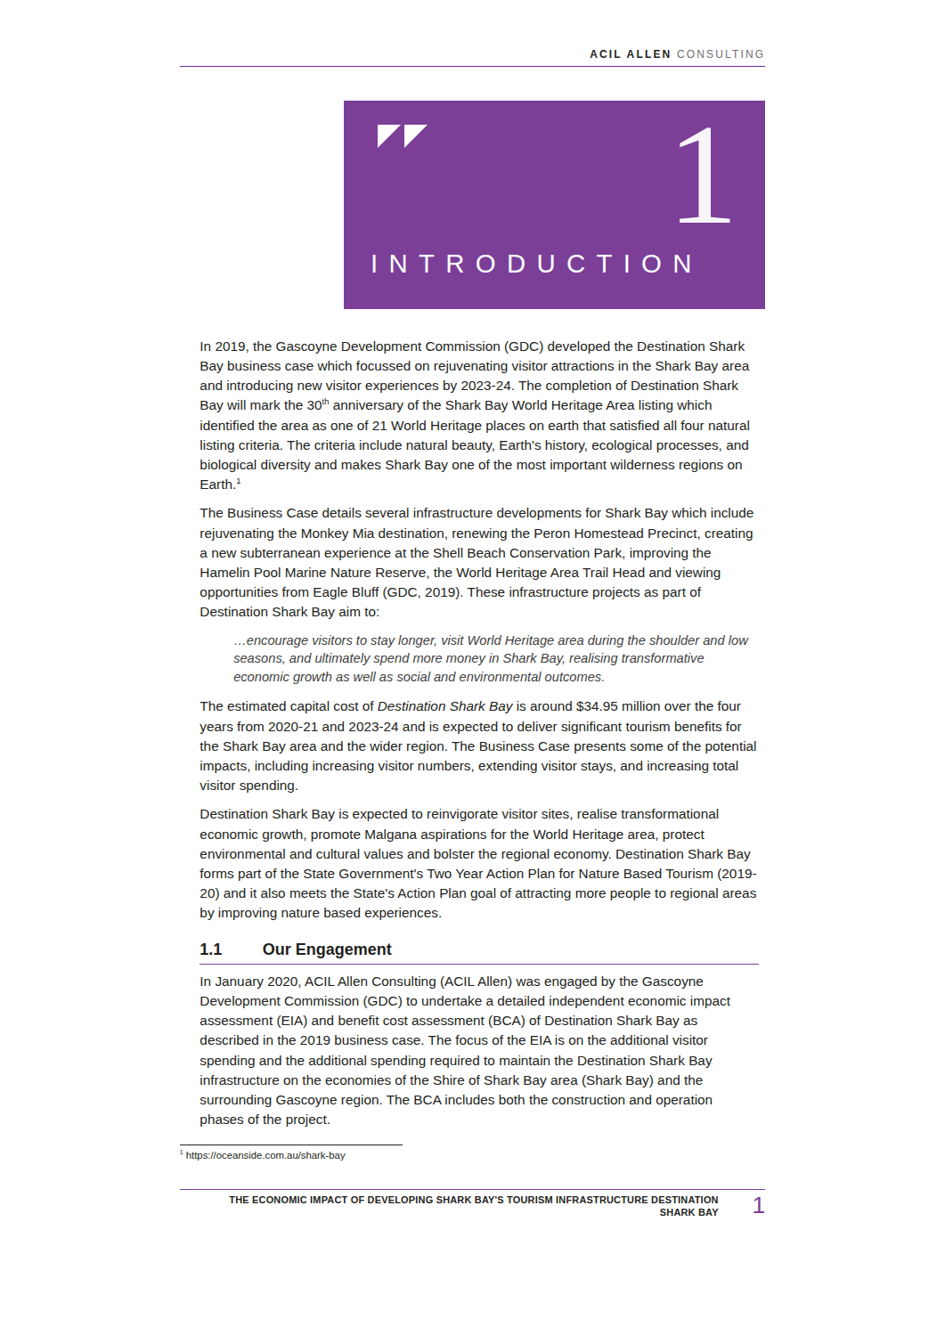ACIL ALLEN CONSULTING
1
INTRODUCTION
In 2019, the Gascoyne Development Commission (GDC) developed the Destination Shark Bay business case which focussed on rejuvenating visitor attractions in the Shark Bay area and introducing new visitor experiences by 2023-24. The completion of Destination Shark Bay will mark the 30th anniversary of the Shark Bay World Heritage Area listing which identified the area as one of 21 World Heritage places on earth that satisfied all four natural listing criteria. The criteria include natural beauty, Earth's history, ecological processes, and biological diversity and makes Shark Bay one of the most important wilderness regions on Earth.1
The Business Case details several infrastructure developments for Shark Bay which include rejuvenating the Monkey Mia destination, renewing the Peron Homestead Precinct, creating a new subterranean experience at the Shell Beach Conservation Park, improving the Hamelin Pool Marine Nature Reserve, the World Heritage Area Trail Head and viewing opportunities from Eagle Bluff (GDC, 2019). These infrastructure projects as part of Destination Shark Bay aim to:
…encourage visitors to stay longer, visit World Heritage area during the shoulder and low seasons, and ultimately spend more money in Shark Bay, realising transformative economic growth as well as social and environmental outcomes.
The estimated capital cost of Destination Shark Bay is around $34.95 million over the four years from 2020-21 and 2023-24 and is expected to deliver significant tourism benefits for the Shark Bay area and the wider region. The Business Case presents some of the potential impacts, including increasing visitor numbers, extending visitor stays, and increasing total visitor spending.
Destination Shark Bay is expected to reinvigorate visitor sites, realise transformational economic growth, promote Malgana aspirations for the World Heritage area, protect environmental and cultural values and bolster the regional economy. Destination Shark Bay forms part of the State Government's Two Year Action Plan for Nature Based Tourism (2019-20) and it also meets the State's Action Plan goal of attracting more people to regional areas by improving nature based experiences.
1.1 Our Engagement
In January 2020, ACIL Allen Consulting (ACIL Allen) was engaged by the Gascoyne Development Commission (GDC) to undertake a detailed independent economic impact assessment (EIA) and benefit cost assessment (BCA) of Destination Shark Bay as described in the 2019 business case. The focus of the EIA is on the additional visitor spending and the additional spending required to maintain the Destination Shark Bay infrastructure on the economies of the Shire of Shark Bay area (Shark Bay) and the surrounding Gascoyne region. The BCA includes both the construction and operation phases of the project.
1 https://oceanside.com.au/shark-bay
The Economic Impact of Developing Shark Bay's Tourism Infrastructure Destination Shark Bay
1